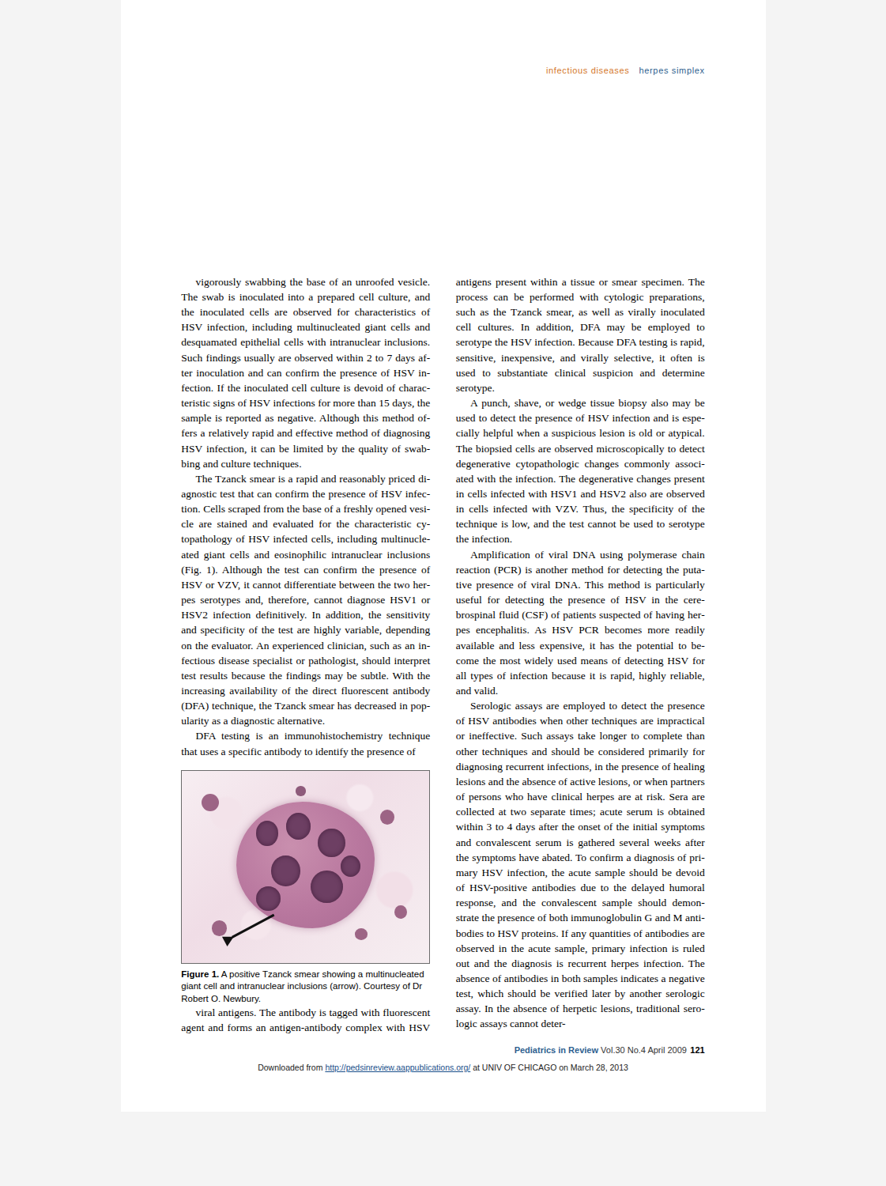infectious diseases herpes simplex
vigorously swabbing the base of an unroofed vesicle. The swab is inoculated into a prepared cell culture, and the inoculated cells are observed for characteristics of HSV infection, including multinucleated giant cells and desquamated epithelial cells with intranuclear inclusions. Such findings usually are observed within 2 to 7 days after inoculation and can confirm the presence of HSV infection. If the inoculated cell culture is devoid of characteristic signs of HSV infections for more than 15 days, the sample is reported as negative. Although this method offers a relatively rapid and effective method of diagnosing HSV infection, it can be limited by the quality of swabbing and culture techniques.
The Tzanck smear is a rapid and reasonably priced diagnostic test that can confirm the presence of HSV infection. Cells scraped from the base of a freshly opened vesicle are stained and evaluated for the characteristic cytopathology of HSV infected cells, including multinucleated giant cells and eosinophilic intranuclear inclusions (Fig. 1). Although the test can confirm the presence of HSV or VZV, it cannot differentiate between the two herpes serotypes and, therefore, cannot diagnose HSV1 or HSV2 infection definitively. In addition, the sensitivity and specificity of the test are highly variable, depending on the evaluator. An experienced clinician, such as an infectious disease specialist or pathologist, should interpret test results because the findings may be subtle. With the increasing availability of the direct fluorescent antibody (DFA) technique, the Tzanck smear has decreased in popularity as a diagnostic alternative.
DFA testing is an immunohistochemistry technique that uses a specific antibody to identify the presence of
Figure 1. A positive Tzanck smear showing a multinucleated giant cell and intranuclear inclusions (arrow). Courtesy of Dr Robert O. Newbury.
viral antigens. The antibody is tagged with fluorescent agent and forms an antigen-antibody complex with HSV antigens present within a tissue or smear specimen. The process can be performed with cytologic preparations, such as the Tzanck smear, as well as virally inoculated cell cultures. In addition, DFA may be employed to serotype the HSV infection. Because DFA testing is rapid, sensitive, inexpensive, and virally selective, it often is used to substantiate clinical suspicion and determine serotype.
A punch, shave, or wedge tissue biopsy also may be used to detect the presence of HSV infection and is especially helpful when a suspicious lesion is old or atypical. The biopsied cells are observed microscopically to detect degenerative cytopathologic changes commonly associated with the infection. The degenerative changes present in cells infected with HSV1 and HSV2 also are observed in cells infected with VZV. Thus, the specificity of the technique is low, and the test cannot be used to serotype the infection.
Amplification of viral DNA using polymerase chain reaction (PCR) is another method for detecting the putative presence of viral DNA. This method is particularly useful for detecting the presence of HSV in the cerebrospinal fluid (CSF) of patients suspected of having herpes encephalitis. As HSV PCR becomes more readily available and less expensive, it has the potential to become the most widely used means of detecting HSV for all types of infection because it is rapid, highly reliable, and valid.
Serologic assays are employed to detect the presence of HSV antibodies when other techniques are impractical or ineffective. Such assays take longer to complete than other techniques and should be considered primarily for diagnosing recurrent infections, in the presence of healing lesions and the absence of active lesions, or when partners of persons who have clinical herpes are at risk. Sera are collected at two separate times; acute serum is obtained within 3 to 4 days after the onset of the initial symptoms and convalescent serum is gathered several weeks after the symptoms have abated. To confirm a diagnosis of primary HSV infection, the acute sample should be devoid of HSV-positive antibodies due to the delayed humoral response, and the convalescent sample should demonstrate the presence of both immunoglobulin G and M antibodies to HSV proteins. If any quantities of antibodies are observed in the acute sample, primary infection is ruled out and the diagnosis is recurrent herpes infection. The absence of antibodies in both samples indicates a negative test, which should be verified later by another serologic assay. In the absence of herpetic lesions, traditional serologic assays cannot deter-
Pediatrics in Review Vol.30 No.4 April 2009121
Downloaded from http://pedsinreview.aappublications.org/ at UNIV OF CHICAGO on March 28, 2013